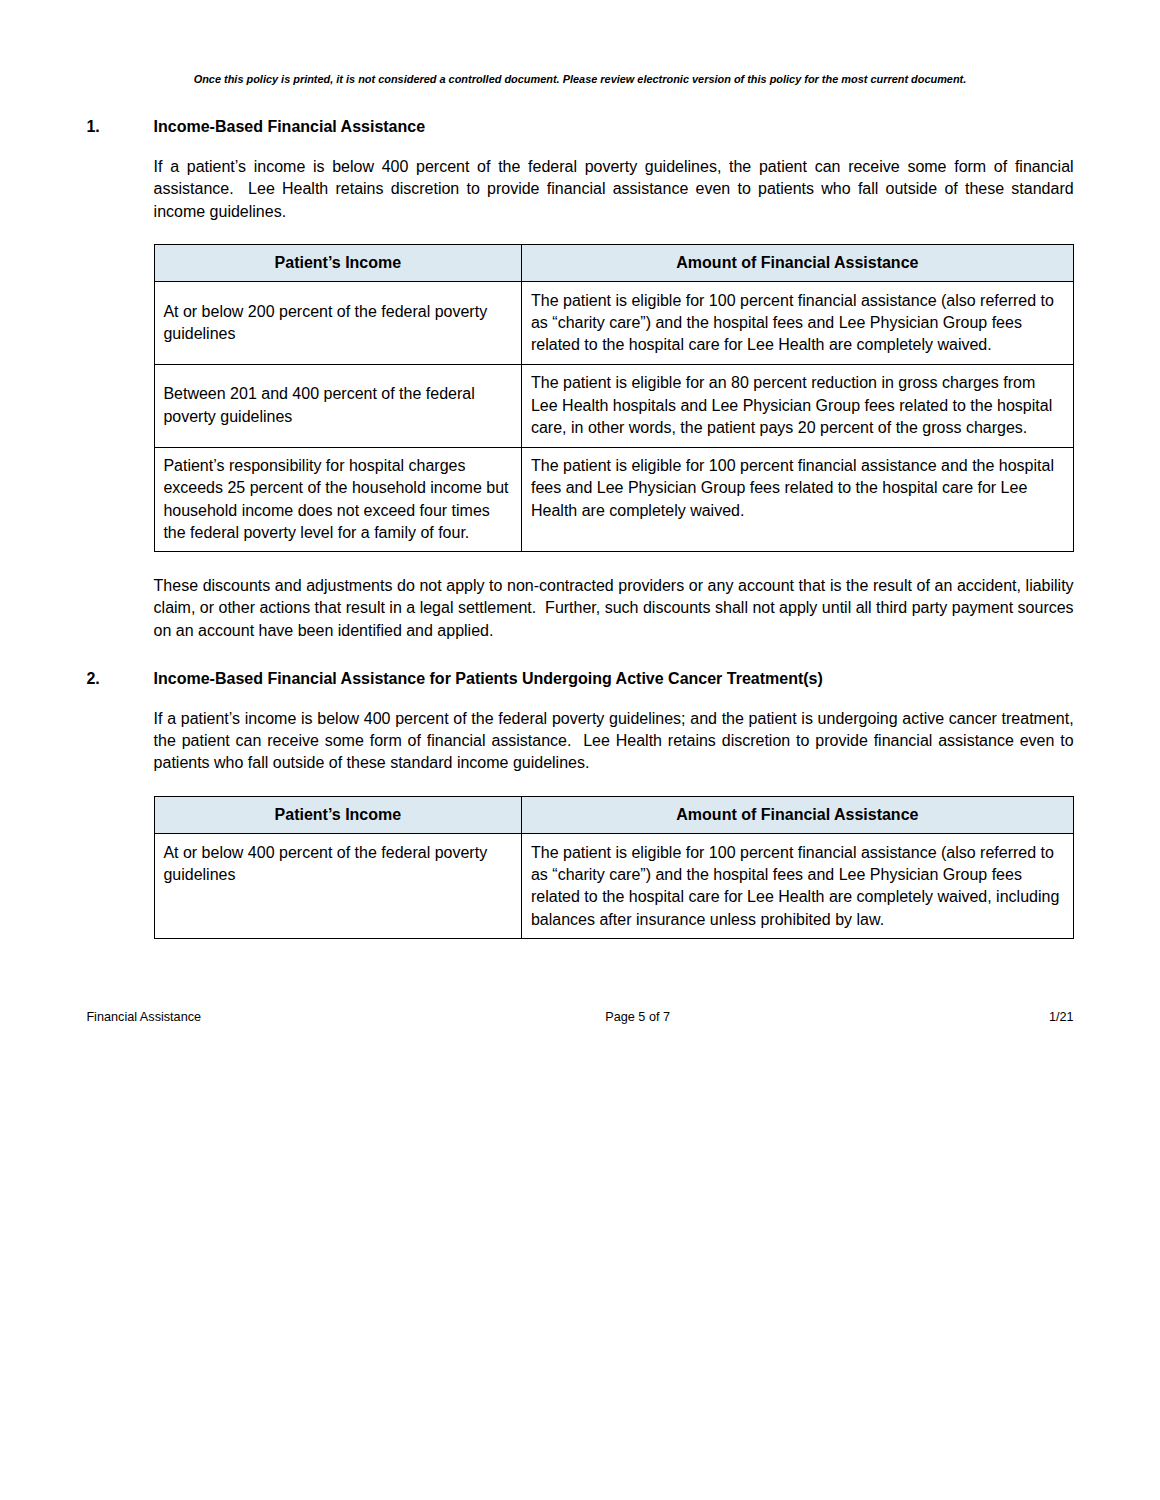Once this policy is printed, it is not considered a controlled document. Please review electronic version of this policy for the most current document.
1. Income-Based Financial Assistance
If a patient’s income is below 400 percent of the federal poverty guidelines, the patient can receive some form of financial assistance. Lee Health retains discretion to provide financial assistance even to patients who fall outside of these standard income guidelines.
| Patient’s Income | Amount of Financial Assistance |
| --- | --- |
| At or below 200 percent of the federal poverty guidelines | The patient is eligible for 100 percent financial assistance (also referred to as “charity care”) and the hospital fees and Lee Physician Group fees related to the hospital care for Lee Health are completely waived. |
| Between 201 and 400 percent of the federal poverty guidelines | The patient is eligible for an 80 percent reduction in gross charges from Lee Health hospitals and Lee Physician Group fees related to the hospital care, in other words, the patient pays 20 percent of the gross charges. |
| Patient’s responsibility for hospital charges exceeds 25 percent of the household income but household income does not exceed four times the federal poverty level for a family of four. | The patient is eligible for 100 percent financial assistance and the hospital fees and Lee Physician Group fees related to the hospital care for Lee Health are completely waived. |
These discounts and adjustments do not apply to non-contracted providers or any account that is the result of an accident, liability claim, or other actions that result in a legal settlement. Further, such discounts shall not apply until all third party payment sources on an account have been identified and applied.
2. Income-Based Financial Assistance for Patients Undergoing Active Cancer Treatment(s)
If a patient’s income is below 400 percent of the federal poverty guidelines; and the patient is undergoing active cancer treatment, the patient can receive some form of financial assistance. Lee Health retains discretion to provide financial assistance even to patients who fall outside of these standard income guidelines.
| Patient’s Income | Amount of Financial Assistance |
| --- | --- |
| At or below 400 percent of the federal poverty guidelines | The patient is eligible for 100 percent financial assistance (also referred to as “charity care”) and the hospital fees and Lee Physician Group fees related to the hospital care for Lee Health are completely waived, including balances after insurance unless prohibited by law. |
Financial Assistance Page 5 of 7 1/21